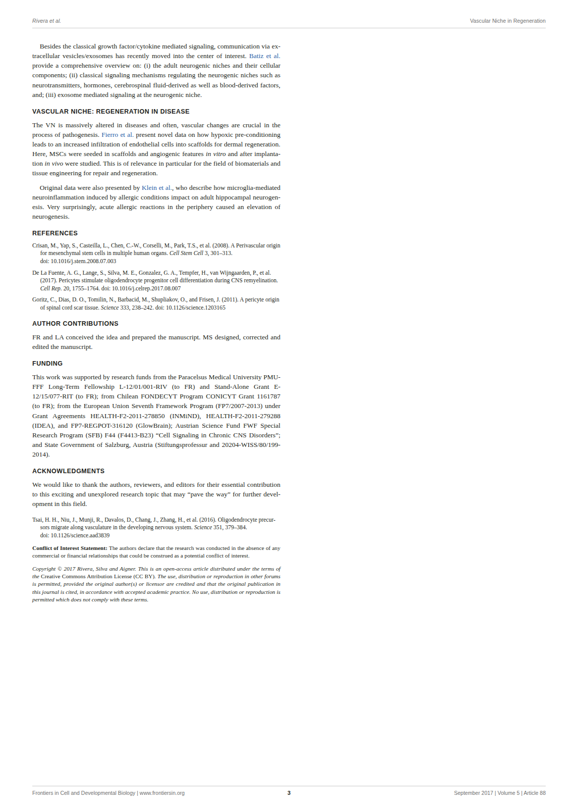Rivera et al.
Vascular Niche in Regeneration
Besides the classical growth factor/cytokine mediated signaling, communication via extracellular vesicles/exosomes has recently moved into the center of interest. Batiz et al. provide a comprehensive overview on: (i) the adult neurogenic niches and their cellular components; (ii) classical signaling mechanisms regulating the neurogenic niches such as neurotransmitters, hormones, cerebrospinal fluid-derived as well as blood-derived factors, and; (iii) exosome mediated signaling at the neurogenic niche.
Vascular Niche: Regeneration in Disease
The VN is massively altered in diseases and often, vascular changes are crucial in the process of pathogenesis. Fierro et al. present novel data on how hypoxic pre-conditioning leads to an increased infiltration of endothelial cells into scaffolds for dermal regeneration. Here, MSCs were seeded in scaffolds and angiogenic features in vitro and after implantation in vivo were studied. This is of relevance in particular for the field of biomaterials and tissue engineering for repair and regeneration.
Original data were also presented by Klein et al., who describe how microglia-mediated neuroinflammation induced by allergic conditions impact on adult hippocampal neurogenesis. Very surprisingly, acute allergic reactions in the periphery caused an elevation of neurogenesis.
References
Crisan, M., Yap, S., Casteilla, L., Chen, C.-W., Corselli, M., Park, T.S., et al. (2008). A Perivascular origin for mesenchymal stem cells in multiple human organs. Cell Stem Cell 3, 301–313. doi: 10.1016/j.stem.2008.07.003
De La Fuente, A. G., Lange, S., Silva, M. E., Gonzalez, G. A., Tempfer, H., van Wijngaarden, P., et al. (2017). Pericytes stimulate oligodendrocyte progenitor cell differentiation during CNS remyelination. Cell Rep. 20, 1755–1764. doi: 10.1016/j.celrep.2017.08.007
Goritz, C., Dias, D. O., Tomilin, N., Barbacid, M., Shupliakov, O., and Frisen, J. (2011). A pericyte origin of spinal cord scar tissue. Science 333, 238–242. doi: 10.1126/science.1203165
Author Contributions
FR and LA conceived the idea and prepared the manuscript. MS designed, corrected and edited the manuscript.
Funding
This work was supported by research funds from the Paracelsus Medical University PMU-FFF Long-Term Fellowship L-12/01/001-RIV (to FR) and Stand-Alone Grant E-12/15/077-RIT (to FR); from Chilean FONDECYT Program CONICYT Grant 1161787 (to FR); from the European Union Seventh Framework Program (FP7/2007-2013) under Grant Agreements HEALTH-F2-2011-278850 (INMiND), HEALTH-F2-2011-279288 (IDEA), and FP7-REGPOT-316120 (GlowBrain); Austrian Science Fund FWF Special Research Program (SFB) F44 (F4413-B23) “Cell Signaling in Chronic CNS Disorders”; and State Government of Salzburg, Austria (Stiftungsprofessur and 20204-WISS/80/199-2014).
Acknowledgments
We would like to thank the authors, reviewers, and editors for their essential contribution to this exciting and unexplored research topic that may “pave the way” for further development in this field.
Tsai, H. H., Niu, J., Munji, R., Davalos, D., Chang, J., Zhang, H., et al. (2016). Oligodendrocyte precursors migrate along vasculature in the developing nervous system. Science 351, 379–384. doi: 10.1126/science.aad3839
Conflict of Interest Statement: The authors declare that the research was conducted in the absence of any commercial or financial relationships that could be construed as a potential conflict of interest.
Copyright © 2017 Rivera, Silva and Aigner. This is an open-access article distributed under the terms of the Creative Commons Attribution License (CC BY). The use, distribution or reproduction in other forums is permitted, provided the original author(s) or licensor are credited and that the original publication in this journal is cited, in accordance with accepted academic practice. No use, distribution or reproduction is permitted which does not comply with these terms.
Frontiers in Cell and Developmental Biology | www.frontiersin.org
3
September 2017 | Volume 5 | Article 88